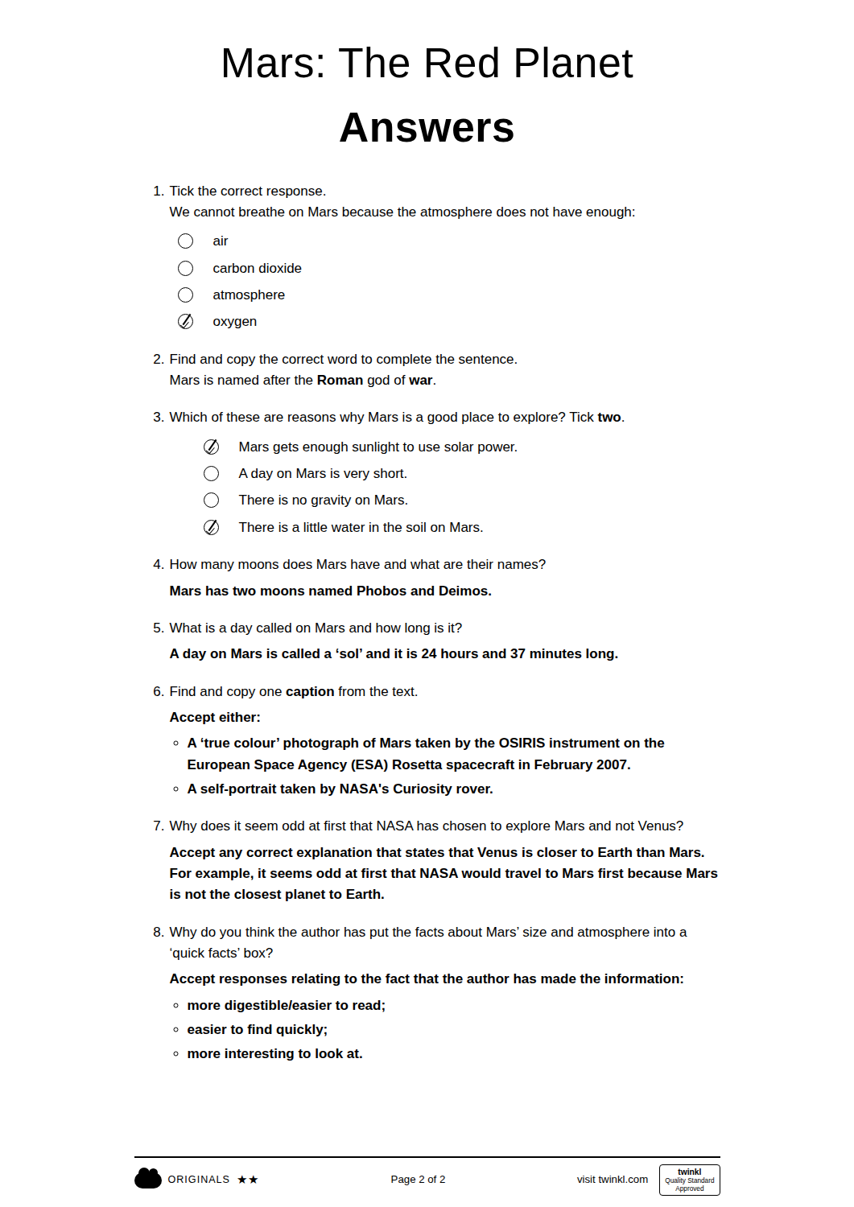Mars: The Red Planet Answers
Tick the correct response.
We cannot breathe on Mars because the atmosphere does not have enough:
air
carbon dioxide
atmosphere
oxygen
Find and copy the correct word to complete the sentence.
Mars is named after the Roman god of war.
Which of these are reasons why Mars is a good place to explore? Tick two.
Mars gets enough sunlight to use solar power.
A day on Mars is very short.
There is no gravity on Mars.
There is a little water in the soil on Mars.
How many moons does Mars have and what are their names?
Mars has two moons named Phobos and Deimos.
What is a day called on Mars and how long is it?
A day on Mars is called a ‘sol’ and it is 24 hours and 37 minutes long.
Find and copy one caption from the text.
Accept either:
A ‘true colour’ photograph of Mars taken by the OSIRIS instrument on the European Space Agency (ESA) Rosetta spacecraft in February 2007.
A self-portrait taken by NASA's Curiosity rover.
Why does it seem odd at first that NASA has chosen to explore Mars and not Venus?
Accept any correct explanation that states that Venus is closer to Earth than Mars. For example, it seems odd at first that NASA would travel to Mars first because Mars is not the closest planet to Earth.
Why do you think the author has put the facts about Mars’ size and atmosphere into a ‘quick facts’ box?
Accept responses relating to the fact that the author has made the information:
more digestible/easier to read;
easier to find quickly;
more interesting to look at.
ORIGINALS ★★
Page 2 of 2
visit twinkl.com twinkl Quality Standard
Approved